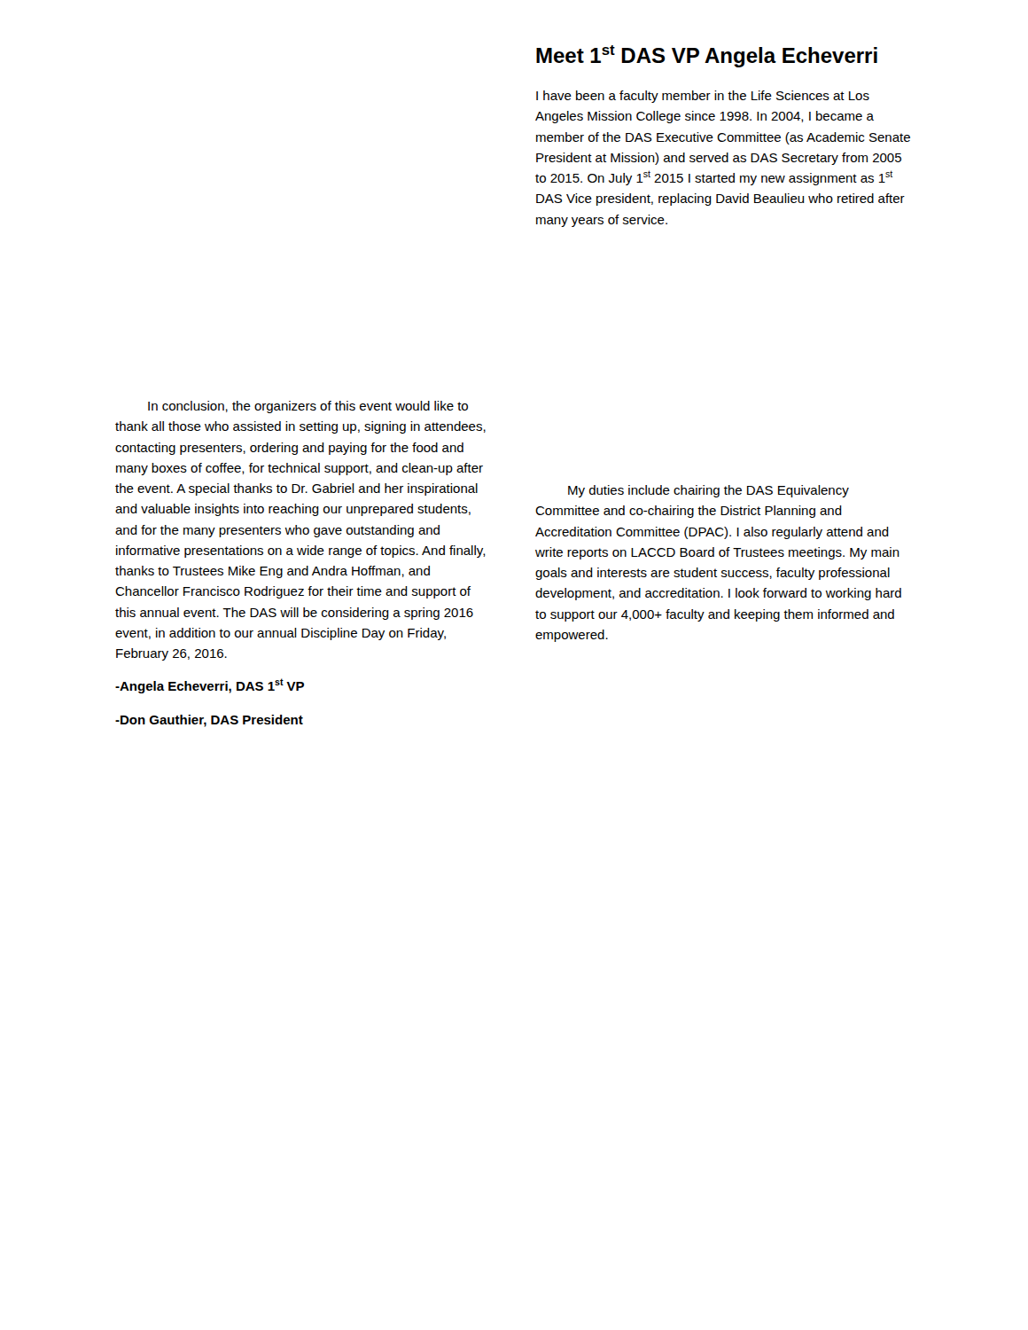In conclusion, the organizers of this event would like to thank all those who assisted in setting up, signing in attendees, contacting presenters, ordering and paying for the food and many boxes of coffee, for technical support, and clean-up after the event. A special thanks to Dr. Gabriel and her inspirational and valuable insights into reaching our unprepared students, and for the many presenters who gave outstanding and informative presentations on a wide range of topics. And finally, thanks to Trustees Mike Eng and Andra Hoffman, and Chancellor Francisco Rodriguez for their time and support of this annual event. The DAS will be considering a spring 2016 event, in addition to our annual Discipline Day on Friday, February 26, 2016.
-Angela Echeverri, DAS 1st VP
-Don Gauthier, DAS President
Meet 1st DAS VP Angela Echeverri
I have been a faculty member in the Life Sciences at Los Angeles Mission College since 1998. In 2004, I became a member of the DAS Executive Committee (as Academic Senate President at Mission) and served as DAS Secretary from 2005 to 2015. On July 1st 2015 I started my new assignment as 1st DAS Vice president, replacing David Beaulieu who retired after many years of service.
My duties include chairing the DAS Equivalency Committee and co-chairing the District Planning and Accreditation Committee (DPAC). I also regularly attend and write reports on LACCD Board of Trustees meetings. My main goals and interests are student success, faculty professional development, and accreditation. I look forward to working hard to support our 4,000+ faculty and keeping them informed and empowered.